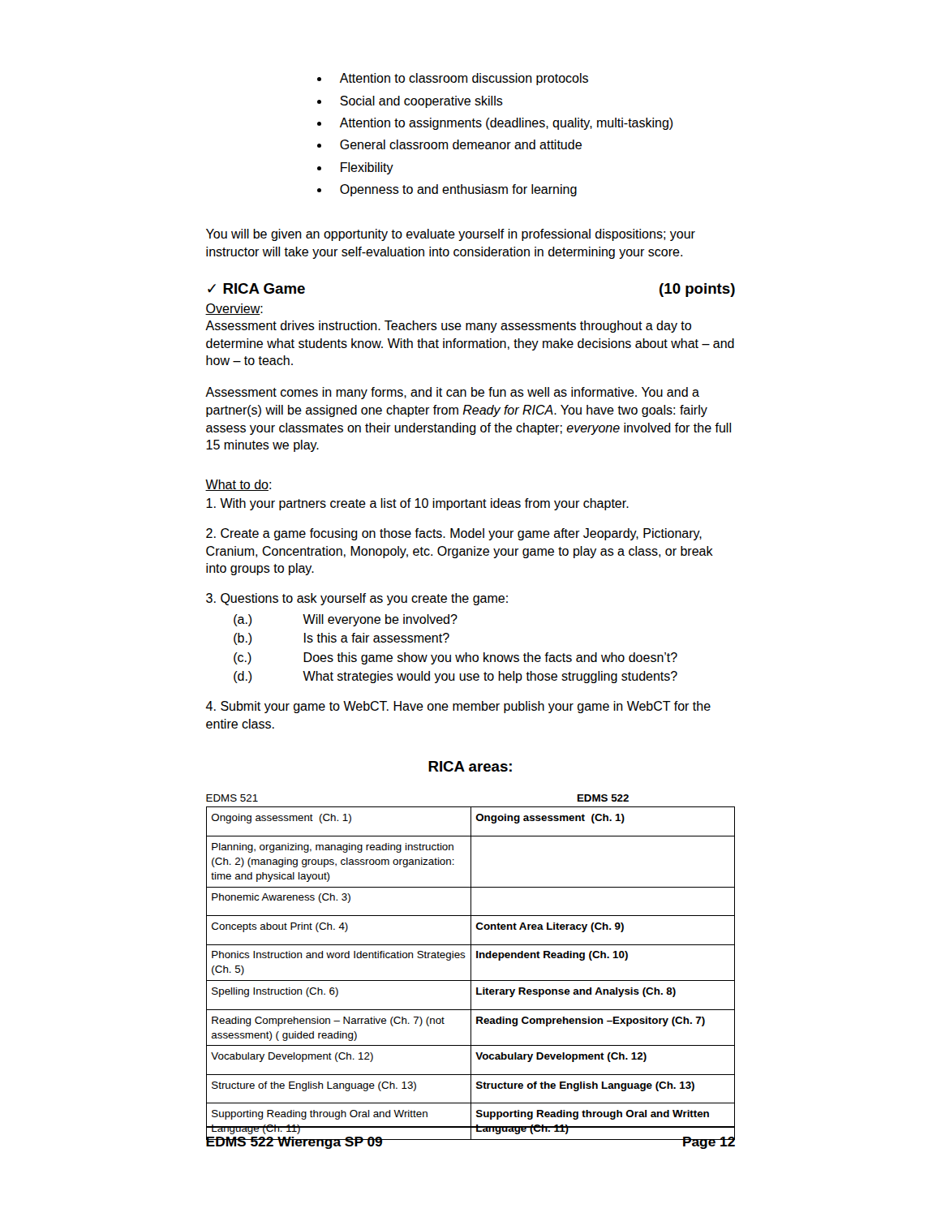Attention to classroom discussion protocols
Social and cooperative skills
Attention to assignments (deadlines, quality, multi-tasking)
General classroom demeanor and attitude
Flexibility
Openness to and enthusiasm for learning
You will be given an opportunity to evaluate yourself in professional dispositions; your instructor will take your self-evaluation into consideration in determining your score.
✓ RICA Game (10 points)
Overview:
Assessment drives instruction. Teachers use many assessments throughout a day to determine what students know. With that information, they make decisions about what – and how – to teach.
Assessment comes in many forms, and it can be fun as well as informative. You and a partner(s) will be assigned one chapter from Ready for RICA. You have two goals: fairly assess your classmates on their understanding of the chapter; everyone involved for the full 15 minutes we play.
What to do:
1. With your partners create a list of 10 important ideas from your chapter.
2. Create a game focusing on those facts. Model your game after Jeopardy, Pictionary, Cranium, Concentration, Monopoly, etc. Organize your game to play as a class, or break into groups to play.
3. Questions to ask yourself as you create the game:
(a.) Will everyone be involved?
(b.) Is this a fair assessment?
(c.) Does this game show you who knows the facts and who doesn’t?
(d.) What strategies would you use to help those struggling students?
4. Submit your game to WebCT. Have one member publish your game in WebCT for the entire class.
RICA areas:
EDMS 521
EDMS 522
| Ongoing assessment (Ch. 1) | Ongoing assessment (Ch. 1) |
| Planning, organizing, managing reading instruction (Ch. 2) (managing groups, classroom organization: time and physical layout) | |
| Phonemic Awareness (Ch. 3) | |
| Concepts about Print (Ch. 4) | Content Area Literacy (Ch. 9) |
| Phonics Instruction and word Identification Strategies (Ch. 5) | Independent Reading (Ch. 10) |
| Spelling Instruction (Ch. 6) | Literary Response and Analysis (Ch. 8) |
| Reading Comprehension – Narrative (Ch. 7) (not assessment) ( guided reading) | Reading Comprehension –Expository (Ch. 7) |
| Vocabulary Development (Ch. 12) | Vocabulary Development (Ch. 12) |
| Structure of the English Language (Ch. 13) | Structure of the English Language (Ch. 13) |
| Supporting Reading through Oral and Written Language (Ch. 11) | Supporting Reading through Oral and Written Language (Ch. 11) |
EDMS 522 Wierenga SP 09 Page 12